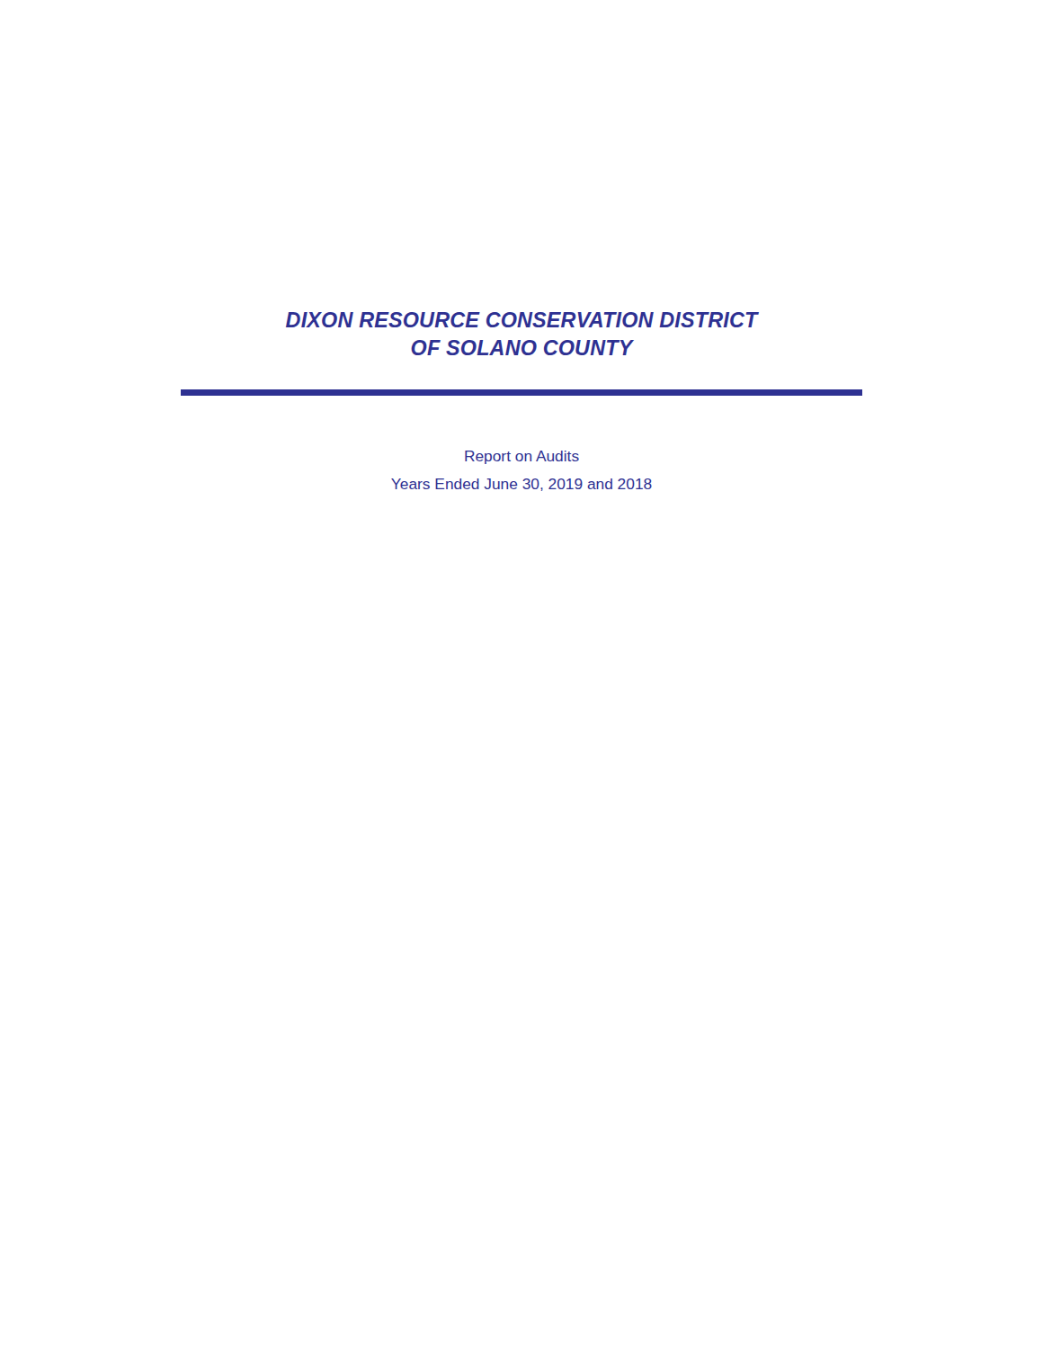DIXON RESOURCE CONSERVATION DISTRICT
OF SOLANO COUNTY
Report on Audits
Years Ended June 30, 2019 and 2018